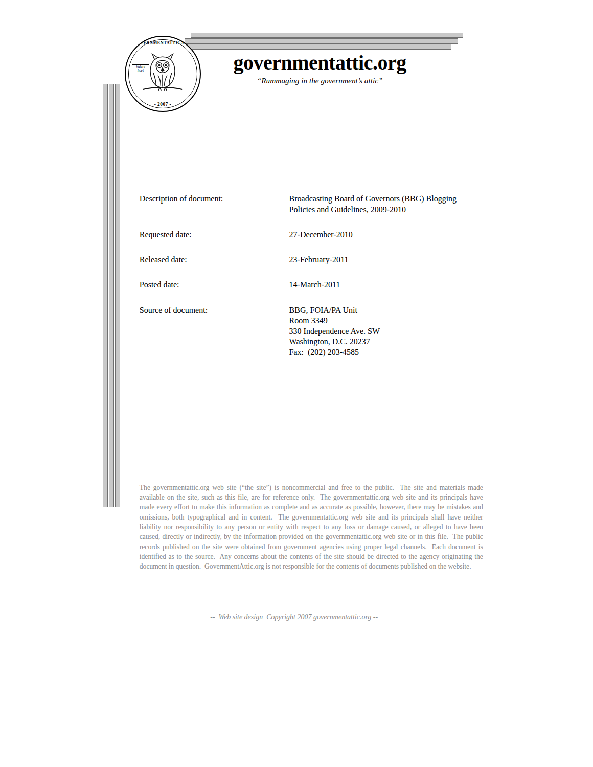governmentattic.org
“Rummaging in the government’s attic”
GOVERNMENTATTIC.ORG
Videre
licet
- 2007 -
| Description of document: | Broadcasting Board of Governors (BBG) Blogging Policies and Guidelines, 2009-2010 |
| Requested date: | 27-December-2010 |
| Released date: | 23-February-2011 |
| Posted date: | 14-March-2011 |
| Source of document: | BBG, FOIA/PA Unit Room 3349 330 Independence Ave. SW Washington, D.C. 20237 Fax: (202) 203-4585 |
The governmentattic.org web site (“the site”) is noncommercial and free to the public. The site and materials made available on the site, such as this file, are for reference only. The governmentattic.org web site and its principals have made every effort to make this information as complete and as accurate as possible, however, there may be mistakes and omissions, both typographical and in content. The governmentattic.org web site and its principals shall have neither liability nor responsibility to any person or entity with respect to any loss or damage caused, or alleged to have been caused, directly or indirectly, by the information provided on the governmentattic.org web site or in this file. The public records published on the site were obtained from government agencies using proper legal channels. Each document is identified as to the source. Any concerns about the contents of the site should be directed to the agency originating the document in question. GovernmentAttic.org is not responsible for the contents of documents published on the website.
-- Web site design Copyright 2007 governmentattic.org --